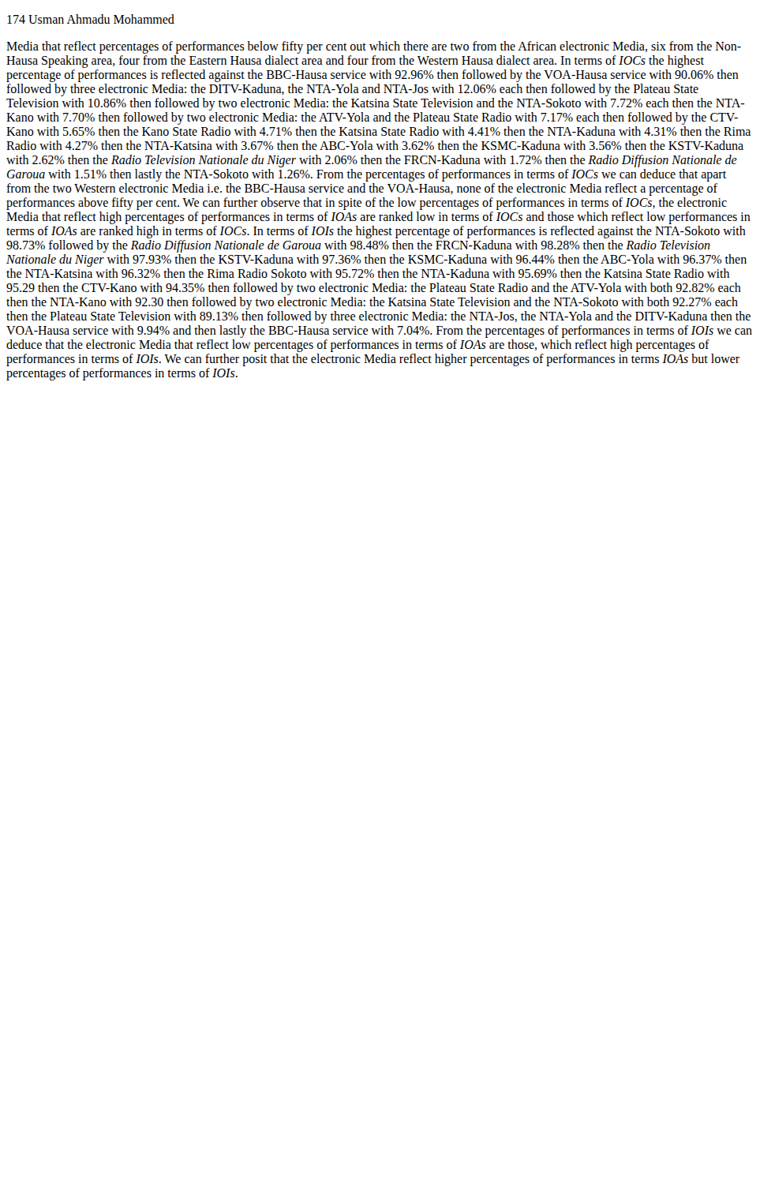174 Usman Ahmadu Mohammed
Media that reflect percentages of performances below fifty per cent out which there are two from the African electronic Media, six from the Non-Hausa Speaking area, four from the Eastern Hausa dialect area and four from the Western Hausa dialect area. In terms of IOCs the highest percentage of performances is reflected against the BBC-Hausa service with 92.96% then followed by the VOA-Hausa service with 90.06% then followed by three electronic Media: the DITV-Kaduna, the NTA-Yola and NTA-Jos with 12.06% each then followed by the Plateau State Television with 10.86% then followed by two electronic Media: the Katsina State Television and the NTA-Sokoto with 7.72% each then the NTA-Kano with 7.70% then followed by two electronic Media: the ATV-Yola and the Plateau State Radio with 7.17% each then followed by the CTV-Kano with 5.65% then the Kano State Radio with 4.71% then the Katsina State Radio with 4.41% then the NTA-Kaduna with 4.31% then the Rima Radio with 4.27% then the NTA-Katsina with 3.67% then the ABC-Yola with 3.62% then the KSMC-Kaduna with 3.56% then the KSTV-Kaduna with 2.62% then the Radio Television Nationale du Niger with 2.06% then the FRCN-Kaduna with 1.72% then the Radio Diffusion Nationale de Garoua with 1.51% then lastly the NTA-Sokoto with 1.26%. From the percentages of performances in terms of IOCs we can deduce that apart from the two Western electronic Media i.e. the BBC-Hausa service and the VOA-Hausa, none of the electronic Media reflect a percentage of performances above fifty per cent. We can further observe that in spite of the low percentages of performances in terms of IOCs, the electronic Media that reflect high percentages of performances in terms of IOAs are ranked low in terms of IOCs and those which reflect low performances in terms of IOAs are ranked high in terms of IOCs. In terms of IOIs the highest percentage of performances is reflected against the NTA-Sokoto with 98.73% followed by the Radio Diffusion Nationale de Garoua with 98.48% then the FRCN-Kaduna with 98.28% then the Radio Television Nationale du Niger with 97.93% then the KSTV-Kaduna with 97.36% then the KSMC-Kaduna with 96.44% then the ABC-Yola with 96.37% then the NTA-Katsina with 96.32% then the Rima Radio Sokoto with 95.72% then the NTA-Kaduna with 95.69% then the Katsina State Radio with 95.29 then the CTV-Kano with 94.35% then followed by two electronic Media: the Plateau State Radio and the ATV-Yola with both 92.82% each then the NTA-Kano with 92.30 then followed by two electronic Media: the Katsina State Television and the NTA-Sokoto with both 92.27% each then the Plateau State Television with 89.13% then followed by three electronic Media: the NTA-Jos, the NTA-Yola and the DITV-Kaduna then the VOA-Hausa service with 9.94% and then lastly the BBC-Hausa service with 7.04%. From the percentages of performances in terms of IOIs we can deduce that the electronic Media that reflect low percentages of performances in terms of IOAs are those, which reflect high percentages of performances in terms of IOIs. We can further posit that the electronic Media reflect higher percentages of performances in terms IOAs but lower percentages of performances in terms of IOIs.